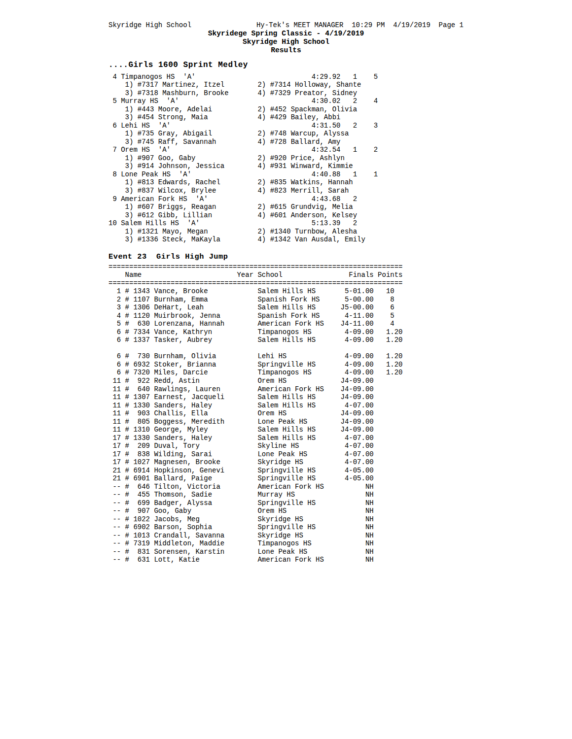Skyridge High School Hy-Tek's MEET MANAGER 10:29 PM 4/19/2019 Page 1
Skyridege Spring Classic - 4/19/2019
Skyridge High School
Results
....Girls 1600 Sprint Medley
 4 Timpanogos HS  'A'                            4:29.92   1    5
    1) #7317 Martinez, Itzel        2) #7314 Holloway, Shante
    3) #7318 Mashburn, Brooke       4) #7329 Preator, Sidney
 5 Murray HS  'A'                                4:30.02   2    4
    1) #443 Moore, Adelai           2) #452 Spackman, Olivia
    3) #454 Strong, Maia            4) #429 Bailey, Abbi
 6 Lehi HS  'A'                                  4:31.50   2    3
    1) #735 Gray, Abigail           2) #748 Warcup, Alyssa
    3) #745 Raff, Savannah          4) #728 Ballard, Amy
 7 Orem HS  'A'                                  4:32.54   1    2
    1) #907 Goo, Gaby               2) #920 Price, Ashlyn
    3) #914 Johnson, Jessica        4) #931 Winward, Kimmie
 8 Lone Peak HS  'A'                             4:40.88   1    1
    1) #813 Edwards, Rachel         2) #835 Watkins, Hannah
    3) #837 Wilcox, Brylee          4) #823 Merrill, Sarah
 9 American Fork HS  'A'                         4:43.68   2
    1) #607 Briggs, Reagan          2) #615 Grundvig, Melia
    3) #612 Gibb, Lillian           4) #601 Anderson, Kelsey
10 Salem Hills HS  'A'                           5:13.39   2
    1) #1321 Mayo, Megan            2) #1340 Turnbow, Alesha
    3) #1336 Steck, MaKayla         4) #1342 Van Ausdal, Emily
Event 23 Girls High Jump
=======================================================================
    Name                       Year School                Finals Points
=======================================================================
  1 # 1343 Vance, Brooke            Salem Hills HS       5-01.00   10
  2 # 1107 Burnham, Emma            Spanish Fork HS      5-00.00    8
  3 # 1306 DeHart, Leah             Salem Hills HS      J5-00.00    6
  4 # 1120 Muirbrook, Jenna         Spanish Fork HS      4-11.00    5
  5 #  630 Lorenzana, Hannah        American Fork HS    J4-11.00    4
  6 # 7334 Vance, Kathryn           Timpanogos HS        4-09.00   1.20
  6 # 1337 Tasker, Aubrey           Salem Hills HS       4-09.00   1.20

  6 #  730 Burnham, Olivia          Lehi HS              4-09.00   1.20
  6 # 6932 Stoker, Brianna          Springville HS       4-09.00   1.20
  6 # 7320 Miles, Darcie            Timpanogos HS        4-09.00   1.20
 11 #  922 Redd, Astin              Orem HS             J4-09.00
 11 #  640 Rawlings, Lauren         American Fork HS    J4-09.00
 11 # 1307 Earnest, Jacqueli        Salem Hills HS      J4-09.00
 11 # 1330 Sanders, Haley           Salem Hills HS       4-07.00
 11 #  903 Challis, Ella            Orem HS             J4-09.00
 11 #  805 Boggess, Meredith        Lone Peak HS        J4-09.00
 11 # 1310 George, Myley            Salem Hills HS      J4-09.00
 17 # 1330 Sanders, Haley           Salem Hills HS       4-07.00
 17 #  209 Duval, Tory              Skyline HS           4-07.00
 17 #  838 Wilding, Sarai           Lone Peak HS         4-07.00
 17 # 1027 Magnesen, Brooke         Skyridge HS          4-07.00
 21 # 6914 Hopkinson, Genevi        Springville HS       4-05.00
 21 # 6901 Ballard, Paige           Springville HS       4-05.00
 -- #  646 Tilton, Victoria         American Fork HS          NH
 -- #  455 Thomson, Sadie           Murray HS                 NH
 -- #  699 Badger, Alyssa           Springville HS            NH
 -- #  907 Goo, Gaby                Orem HS                   NH
 -- # 1022 Jacobs, Meg              Skyridge HS               NH
 -- # 6902 Barson, Sophia           Springville HS            NH
 -- # 1013 Crandall, Savanna        Skyridge HS               NH
 -- # 7319 Middleton, Maddie        Timpanogos HS             NH
 -- #  831 Sorensen, Karstin        Lone Peak HS              NH
 -- #  631 Lott, Katie              American Fork HS          NH